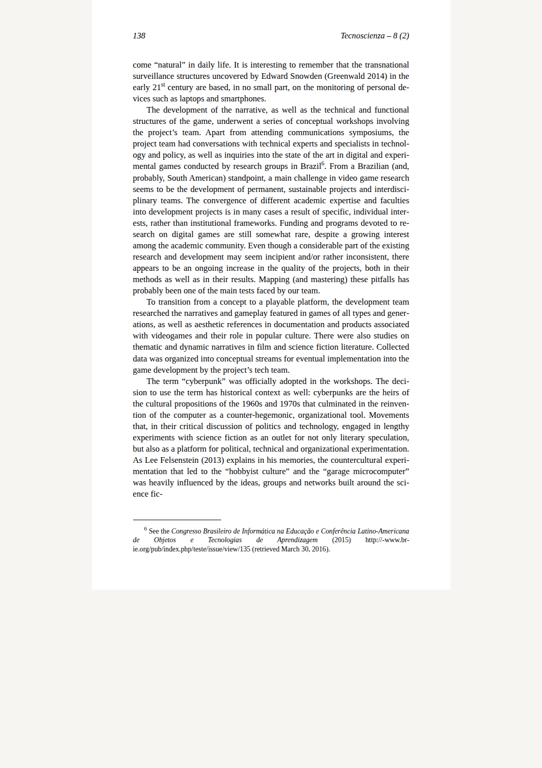138 Tecnoscienza – 8 (2)
come “natural” in daily life. It is interesting to remember that the transnational surveillance structures uncovered by Edward Snowden (Greenwald 2014) in the early 21st century are based, in no small part, on the monitoring of personal devices such as laptops and smartphones.
The development of the narrative, as well as the technical and functional structures of the game, underwent a series of conceptual workshops involving the project’s team. Apart from attending communications symposiums, the project team had conversations with technical experts and specialists in technology and policy, as well as inquiries into the state of the art in digital and experimental games conducted by research groups in Brazil6. From a Brazilian (and, probably, South American) standpoint, a main challenge in video game research seems to be the development of permanent, sustainable projects and interdisciplinary teams. The convergence of different academic expertise and faculties into development projects is in many cases a result of specific, individual interests, rather than institutional frameworks. Funding and programs devoted to research on digital games are still somewhat rare, despite a growing interest among the academic community. Even though a considerable part of the existing research and development may seem incipient and/or rather inconsistent, there appears to be an ongoing increase in the quality of the projects, both in their methods as well as in their results. Mapping (and mastering) these pitfalls has probably been one of the main tests faced by our team.
To transition from a concept to a playable platform, the development team researched the narratives and gameplay featured in games of all types and generations, as well as aesthetic references in documentation and products associated with videogames and their role in popular culture. There were also studies on thematic and dynamic narratives in film and science fiction literature. Collected data was organized into conceptual streams for eventual implementation into the game development by the project’s tech team.
The term “cyberpunk” was officially adopted in the workshops. The decision to use the term has historical context as well: cyberpunks are the heirs of the cultural propositions of the 1960s and 1970s that culminated in the reinvention of the computer as a counter-hegemonic, organizational tool. Movements that, in their critical discussion of politics and technology, engaged in lengthy experiments with science fiction as an outlet for not only literary speculation, but also as a platform for political, technical and organizational experimentation. As Lee Felsenstein (2013) explains in his memories, the countercultural experimentation that led to the “hobbyist culture” and the “garage microcomputer” was heavily influenced by the ideas, groups and networks built around the science fic-
6 See the Congresso Brasileiro de Informática na Educação e Conferência Latino-Americana de Objetos e Tecnologias de Aprendizagem (2015) http://-www.br-ie.org/pub/index.php/teste/issue/view/135 (retrieved March 30, 2016).